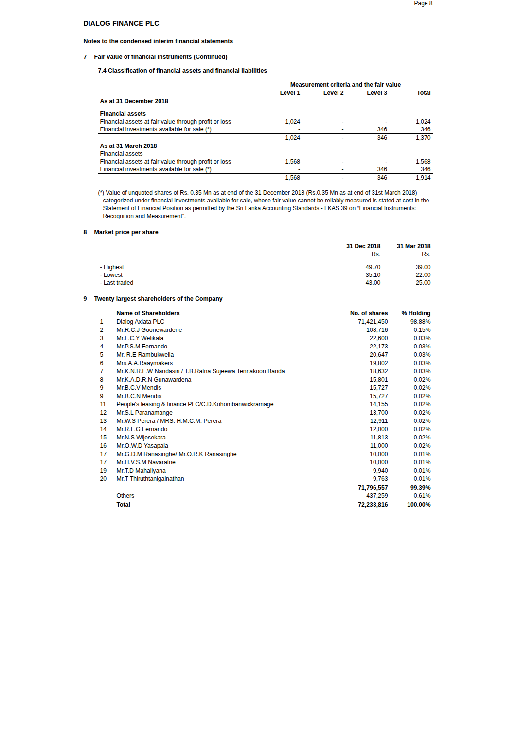Page 8
DIALOG FINANCE PLC
Notes to the condensed interim financial statements
7
Fair value of financial Instruments (Continued)
7.4 Classification of financial assets and financial liabilities
| | Measurement criteria and the fair value |
| | Level 1 | Level 2 | Level 3 | Total |
| As at 31 December 2018 | | | | |
| Financial assets | | | | |
| Financial assets at fair value through profit or loss | 1,024 | - | - | 1,024 |
| Financial investments available for sale (*) | - | - | 346 | 346 |
| | 1,024 | - | 346 | 1,370 |
| As at 31 March 2018 | | | | |
| Financial assets | | | | |
| Financial assets at fair value through profit or loss | 1,568 | - | - | 1,568 |
| Financial investments available for sale (*) | - | - | 346 | 346 |
| | 1,568 | - | 346 | 1,914 |
(*) Value of unquoted shares of Rs. 0.35 Mn as at end of the 31 December 2018 (Rs.0.35 Mn as at end of 31st March 2018) categorized under financial investments available for sale, whose fair value cannot be reliably measured is stated at cost in the Statement of Financial Position as permitted by the Sri Lanka Accounting Standards - LKAS 39 on “Financial Instruments: Recognition and Measurement”.
8
Market price per share
| | 31 Dec 2018 | 31 Mar 2018 |
| | Rs. | Rs. |
| - Highest | 49.70 | 39.00 |
| - Lowest | 35.10 | 22.00 |
| - Last traded | 43.00 | 25.00 |
9
Twenty largest shareholders of the Company
| | Name of Shareholders | No. of shares | % Holding |
| 1 | Dialog Axiata PLC | 71,421,450 | 98.88% |
| 2 | Mr.R.C.J Goonewardene | 108,716 | 0.15% |
| 3 | Mr.L.C.Y Welikala | 22,600 | 0.03% |
| 4 | Mr.P.S.M Fernando | 22,173 | 0.03% |
| 5 | Mr. R.E Rambukwella | 20,647 | 0.03% |
| 6 | Mrs.A.A.Raaymakers | 19,802 | 0.03% |
| 7 | Mr.K.N.R.L.W Nandasiri / T.B.Ratna Sujeewa Tennakoon Banda | 18,632 | 0.03% |
| 8 | Mr.K.A.D.R.N Gunawardena | 15,801 | 0.02% |
| 9 | Mr.B.C.V Mendis | 15,727 | 0.02% |
| 9 | Mr.B.C.N Mendis | 15,727 | 0.02% |
| 11 | People's leasing & finance PLC/C.D.Kohombanwickramage | 14,155 | 0.02% |
| 12 | Mr.S.L Paranamange | 13,700 | 0.02% |
| 13 | Mr.W.S Perera / MRS. H.M.C.M. Perera | 12,911 | 0.02% |
| 14 | Mr.R.L.G Fernando | 12,000 | 0.02% |
| 15 | Mr.N.S Wijesekara | 11,813 | 0.02% |
| 16 | Mr.O.W.D Yasapala | 11,000 | 0.02% |
| 17 | Mr.G.D.M Ranasinghe/ Mr.O.R.K Ranasinghe | 10,000 | 0.01% |
| 17 | Mr.H.V.S.M Navaratne | 10,000 | 0.01% |
| 19 | Mr.T.D Mahaliyana | 9,940 | 0.01% |
| 20 | Mr.T Thiruthtanigainathan | 9,763 | 0.01% |
| | | 71,796,557 | 99.39% |
| | Others | 437,259 | 0.61% |
| | Total | 72,233,816 | 100.00% |